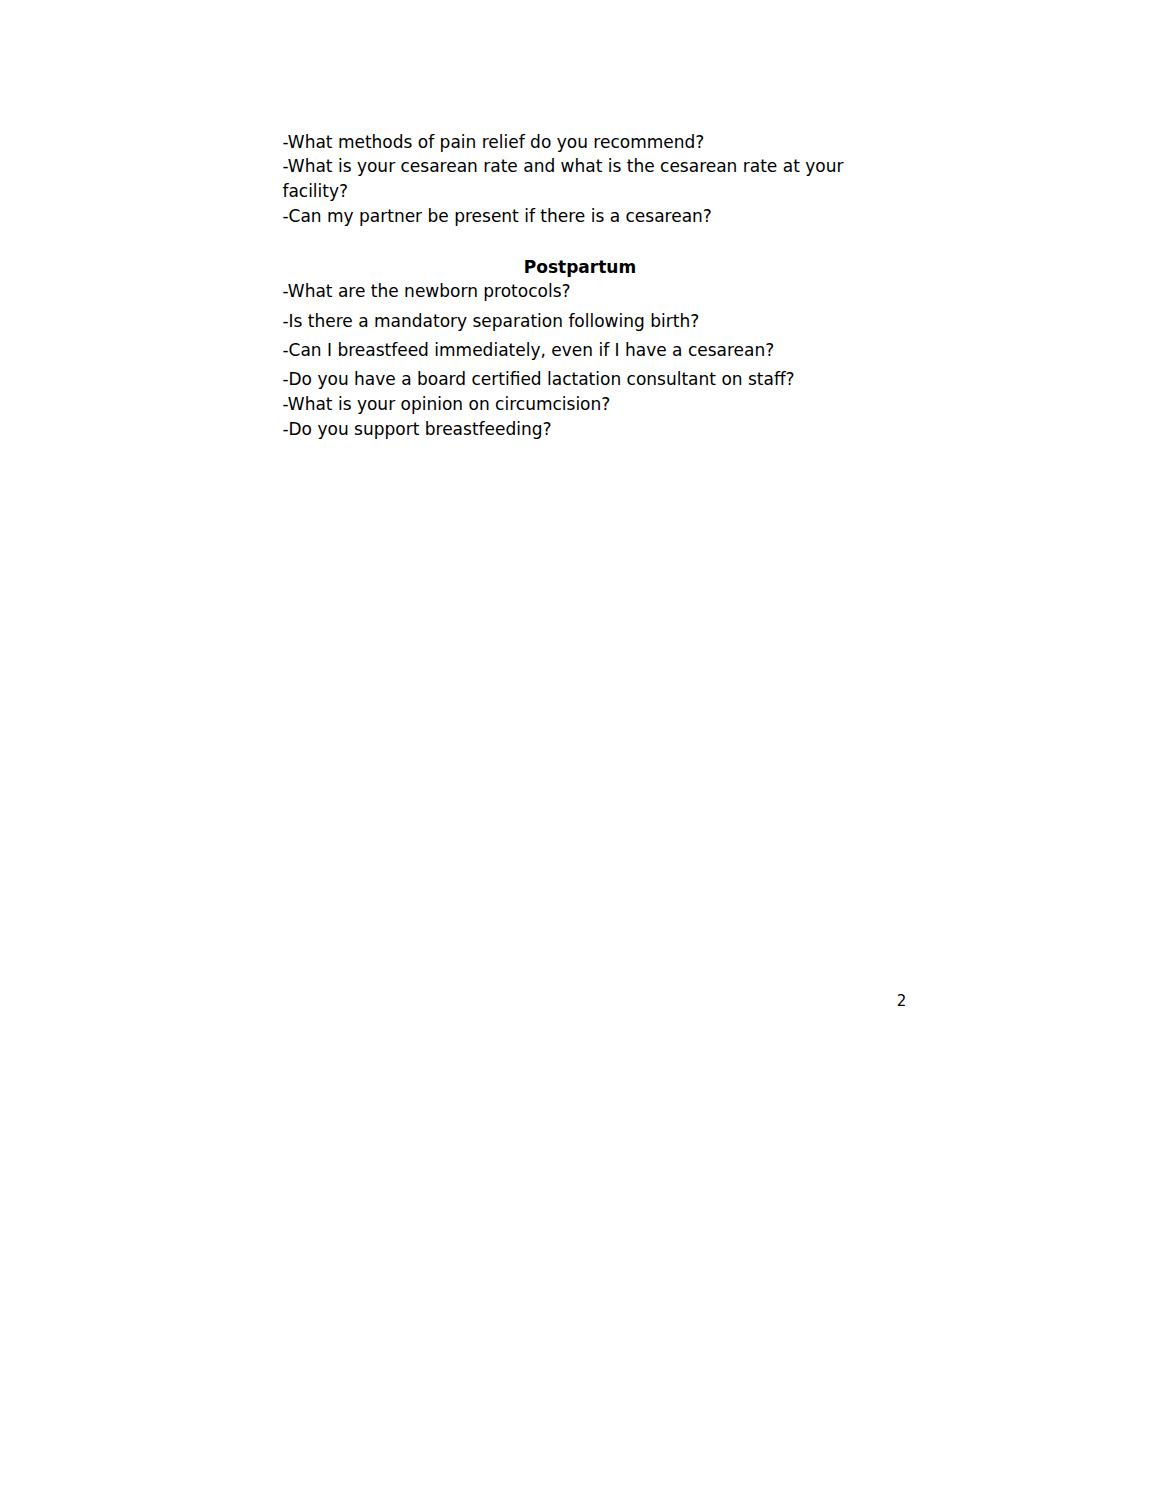What methods of pain relief do you recommend?
What is your cesarean rate and what is the cesarean rate at your facility?
Can my partner be present if there is a cesarean?
Postpartum
What are the newborn protocols?
Is there a mandatory separation following birth?
Can I breastfeed immediately, even if I have a cesarean?
Do you have a board certified lactation consultant on staff?
What is your opinion on circumcision?
Do you support breastfeeding?
2